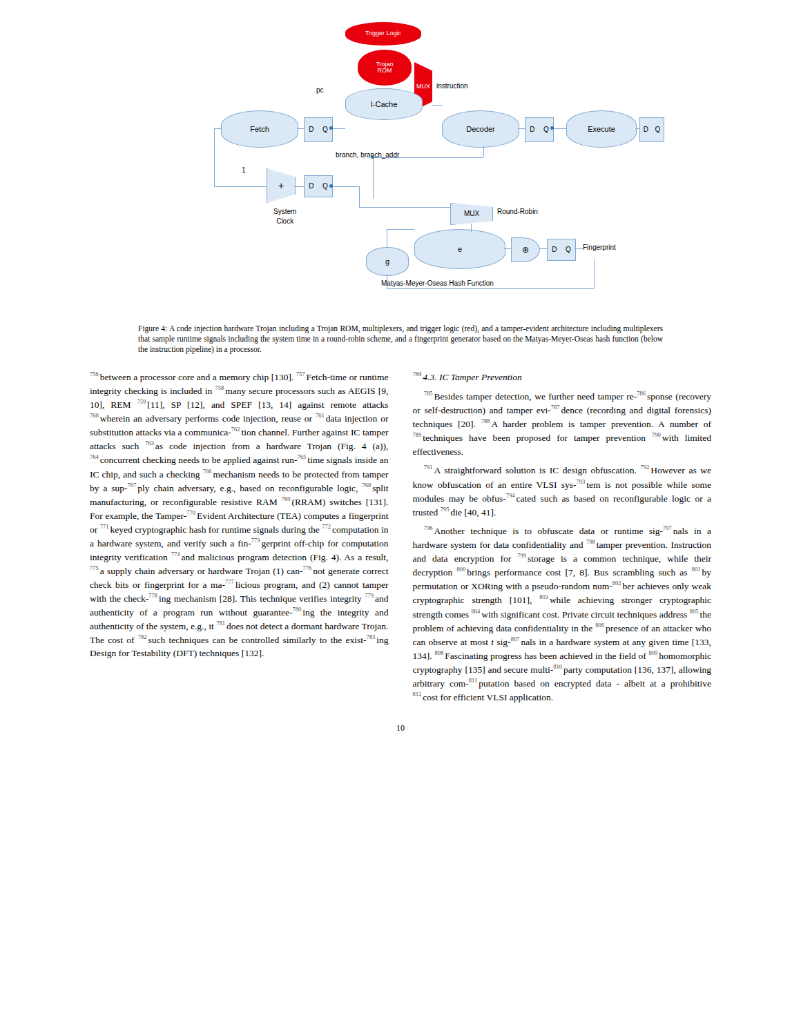Trigger Logic
Trojan
ROM
MUX
I-Cache
pc
instruction
Fetch
DQ
Decoder
DQ
Execute
DQ
branch, branch_addr
1
+
DQ
System
Clock
MUX
Round-Robin
e
g
⊕
DQ
Fingerprint
Matyas-Meyer-Oseas Hash Function
Figure 4: A code injection hardware Trojan including a Trojan ROM, multiplexers, and trigger logic (red), and a tamper-evident architecture including multiplexers that sample runtime signals including the system time in a round-robin scheme, and a fingerprint generator based on the Matyas-Meyer-Oseas hash function (below the instruction pipeline) in a processor.
756between a processor core and a memory chip [130]. 757 Fetch-time or runtime integrity checking is included in 758many secure processors such as AEGIS [9, 10], REM 759[11], SP [12], and SPEF [13, 14] against remote attacks 760wherein an adversary performs code injection, reuse or 761data injection or substitution attacks via a communica-762tion channel. Further against IC tamper attacks such 763as code injection from a hardware Trojan (Fig. 4 (a)), 764concurrent checking needs to be applied against run-765time signals inside an IC chip, and such a checking 766mechanism needs to be protected from tamper by a sup-767ply chain adversary, e.g., based on reconfigurable logic, 768split manufacturing, or reconfigurable resistive RAM 769(RRAM) switches [131]. For example, the Tamper-770 Evident Architecture (TEA) computes a fingerprint or 771keyed cryptographic hash for runtime signals during the 772computation in a hardware system, and verify such a fin-773gerprint off-chip for computation integrity verification 774and malicious program detection (Fig. 4). As a result, 775a supply chain adversary or hardware Trojan (1) can-776not generate correct check bits or fingerprint for a ma-777licious program, and (2) cannot tamper with the check-778ing mechanism [28]. This technique verifies integrity 779and authenticity of a program run without guarantee-780ing the integrity and authenticity of the system, e.g., it 781does not detect a dormant hardware Trojan. The cost of 782such techniques can be controlled similarly to the exist-783ing Design for Testability (DFT) techniques [132].
7844.3. IC Tamper Prevention
785 Besides tamper detection, we further need tamper re-786sponse (recovery or self-destruction) and tamper evi-787dence (recording and digital forensics) techniques [20]. 788 A harder problem is tamper prevention. A number of 789techniques have been proposed for tamper prevention 790with limited effectiveness.
791 A straightforward solution is IC design obfuscation. 792 However as we know obfuscation of an entire VLSI sys-793tem is not possible while some modules may be obfus-794cated such as based on reconfigurable logic or a trusted 795die [40, 41].
796 Another technique is to obfuscate data or runtime sig-797nals in a hardware system for data confidentiality and 798tamper prevention. Instruction and data encryption for 799storage is a common technique, while their decryption 800brings performance cost [7, 8]. Bus scrambling such as 801by permutation or XORing with a pseudo-random num-802ber achieves only weak cryptographic strength [101], 803while achieving stronger cryptographic strength comes 804with significant cost. Private circuit techniques address 805the problem of achieving data confidentiality in the 806presence of an attacker who can observe at most t sig-807nals in a hardware system at any given time [133, 134]. 808 Fascinating progress has been achieved in the field of 809homomorphic cryptography [135] and secure multi-810party computation [136, 137], allowing arbitrary com-811putation based on encrypted data - albeit at a prohibitive 812cost for efficient VLSI application.
10